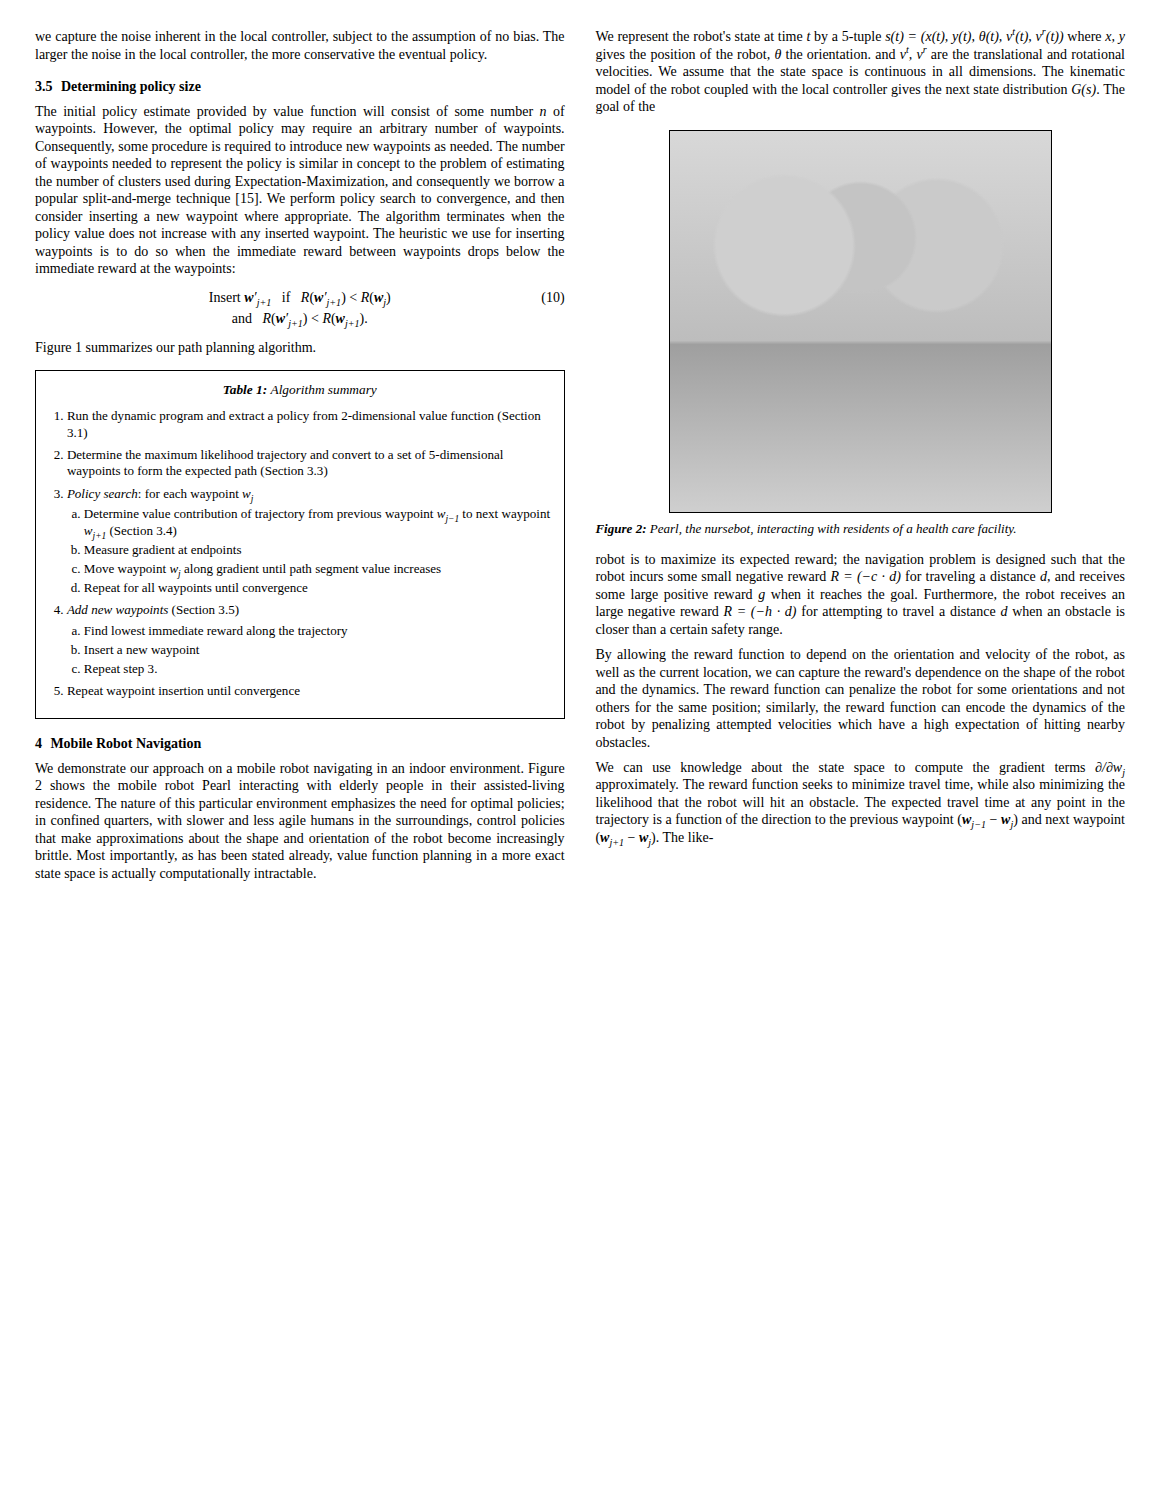we capture the noise inherent in the local controller, subject to the assumption of no bias. The larger the noise in the local controller, the more conservative the eventual policy.
3.5 Determining policy size
The initial policy estimate provided by value function will consist of some number n of waypoints. However, the optimal policy may require an arbitrary number of waypoints. Consequently, some procedure is required to introduce new waypoints as needed. The number of waypoints needed to represent the policy is similar in concept to the problem of estimating the number of clusters used during Expectation-Maximization, and consequently we borrow a popular split-and-merge technique [15]. We perform policy search to convergence, and then consider inserting a new waypoint where appropriate. The algorithm terminates when the policy value does not increase with any inserted waypoint. The heuristic we use for inserting waypoints is to do so when the immediate reward between waypoints drops below the immediate reward at the waypoints:
Insert w′j+1 if R(w′j+1) < R(wj) (10) and R(w′j+1) < R(wj+1).
Figure 1 summarizes our path planning algorithm.
Table 1: Algorithm summary
Run the dynamic program and extract a policy from 2-dimensional value function (Section 3.1)
Determine the maximum likelihood trajectory and convert to a set of 5-dimensional waypoints to form the expected path (Section 3.3)
Policy search: for each waypoint wj
Determine value contribution of trajectory from previous waypoint wj−1 to next waypoint wj+1 (Section 3.4)
Measure gradient at endpoints
Move waypoint wj along gradient until path segment value increases
Repeat for all waypoints until convergence
Add new waypoints (Section 3.5)
Find lowest immediate reward along the trajectory
Insert a new waypoint
Repeat step 3.
Repeat waypoint insertion until convergence
4 Mobile Robot Navigation
We demonstrate our approach on a mobile robot navigating in an indoor environment. Figure 2 shows the mobile robot Pearl interacting with elderly people in their assisted-living residence. The nature of this particular environment emphasizes the need for optimal policies; in confined quarters, with slower and less agile humans in the surroundings, control policies that make approximations about the shape and orientation of the robot become increasingly brittle. Most importantly, as has been stated already, value function planning in a more exact state space is actually computationally intractable.
We represent the robot's state at time t by a 5-tuple s(t) = (x(t), y(t), θ(t), vt(t), vr(t)) where x, y gives the position of the robot, θ the orientation. and vt, vr are the translational and rotational velocities. We assume that the state space is continuous in all dimensions. The kinematic model of the robot coupled with the local controller gives the next state distribution G(s). The goal of the
Figure 2: Pearl, the nursebot, interacting with residents of a health care facility.
robot is to maximize its expected reward; the navigation problem is designed such that the robot incurs some small negative reward R = (−c · d) for traveling a distance d, and receives some large positive reward g when it reaches the goal. Furthermore, the robot receives an large negative reward R = (−h · d) for attempting to travel a distance d when an obstacle is closer than a certain safety range.
By allowing the reward function to depend on the orientation and velocity of the robot, as well as the current location, we can capture the reward's dependence on the shape of the robot and the dynamics. The reward function can penalize the robot for some orientations and not others for the same position; similarly, the reward function can encode the dynamics of the robot by penalizing attempted velocities which have a high expectation of hitting nearby obstacles.
We can use knowledge about the state space to compute the gradient terms ∂/∂wj approximately. The reward function seeks to minimize travel time, while also minimizing the likelihood that the robot will hit an obstacle. The expected travel time at any point in the trajectory is a function of the direction to the previous waypoint (wj−1 − wj) and next waypoint (wj+1 − wj). The like-